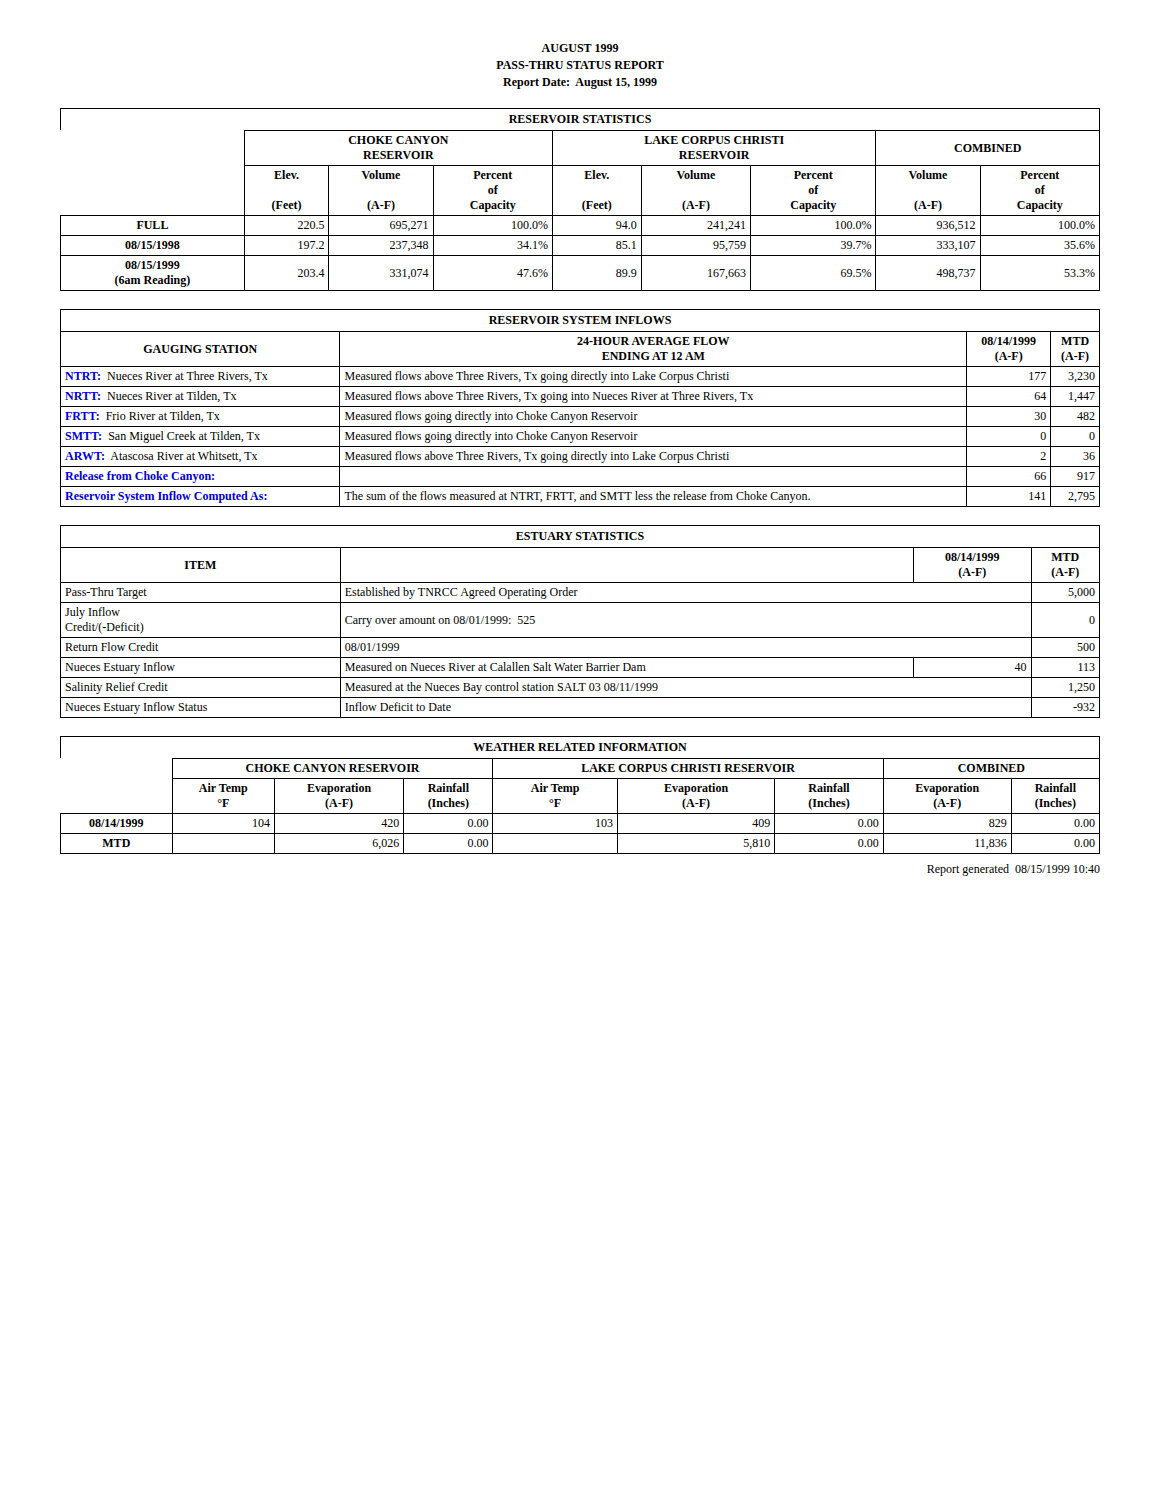AUGUST 1999
PASS-THRU STATUS REPORT
Report Date: August 15, 1999
RESERVOIR STATISTICS
| | CHOKE CANYON RESERVOIR | LAKE CORPUS CHRISTI RESERVOIR | COMBINED |
| --- | --- | --- | --- |
| Elev. (Feet) | Volume (A-F) | Percent of Capacity | Elev. (Feet) | Volume (A-F) | Percent of Capacity |
| Volume (A-F) | Percent of Capacity |
| FULL | 220.5 | 695,271 | 100.0% | 94.0 | 241,241 | 100.0% | 936,512 | 100.0% |
| 08/15/1998 | 197.2 | 237,348 | 34.1% | 85.1 | 95,759 | 39.7% | 333,107 | 35.6% |
| 08/15/1999 (6am Reading) | 203.4 | 331,074 | 47.6% | 89.9 | 167,663 | 69.5% | 498,737 | 53.3% |
RESERVOIR SYSTEM INFLOWS
| GAUGING STATION | 24-HOUR AVERAGE FLOW ENDING AT 12 AM | 08/14/1999 (A-F) | MTD (A-F) |
| --- | --- | --- | --- |
| NTRT: Nueces River at Three Rivers, Tx | Measured flows above Three Rivers, Tx going directly into Lake Corpus Christi | 177 | 3,230 |
| NRTT: Nueces River at Tilden, Tx | Measured flows above Three Rivers, Tx going into Nueces River at Three Rivers, Tx | 64 | 1,447 |
| FRTT: Frio River at Tilden, Tx | Measured flows going directly into Choke Canyon Reservoir | 30 | 482 |
| SMTT: San Miguel Creek at Tilden, Tx | Measured flows going directly into Choke Canyon Reservoir | 0 | 0 |
| ARWT: Atascosa River at Whitsett, Tx | Measured flows above Three Rivers, Tx going directly into Lake Corpus Christi | 2 | 36 |
| Release from Choke Canyon: | | 66 | 917 |
| Reservoir System Inflow Computed As: | The sum of the flows measured at NTRT, FRTT, and SMTT less the release from Choke Canyon. | 141 | 2,795 |
ESTUARY STATISTICS
| ITEM | | 08/14/1999 (A-F) | MTD (A-F) |
| --- | --- | --- | --- |
| Pass-Thru Target | Established by TNRCC Agreed Operating Order | 5,000 |
| July Inflow Credit/(-Deficit) | Carry over amount on 08/01/1999: 525 | 0 |
| Return Flow Credit | 08/01/1999 | 500 |
| Nueces Estuary Inflow | Measured on Nueces River at Calallen Salt Water Barrier Dam | 40 | 113 |
| Salinity Relief Credit | Measured at the Nueces Bay control station SALT 03 08/11/1999 | 1,250 |
| Nueces Estuary Inflow Status | Inflow Deficit to Date | -932 |
WEATHER RELATED INFORMATION
| | CHOKE CANYON RESERVOIR | LAKE CORPUS CHRISTI RESERVOIR | COMBINED |
| --- | --- | --- | --- |
| Air Temp °F | Evaporation (A-F) | Rainfall (Inches) | Air Temp °F | Evaporation (A-F) | Rainfall (Inches) | Evaporation (A-F) | Rainfall (Inches) |
| 08/14/1999 | 104 | 420 | 0.00 | 103 | 409 | 0.00 | 829 | 0.00 |
| MTD | | 6,026 | 0.00 | | 5,810 | 0.00 | 11,836 | 0.00 |
Report generated 08/15/1999 10:40